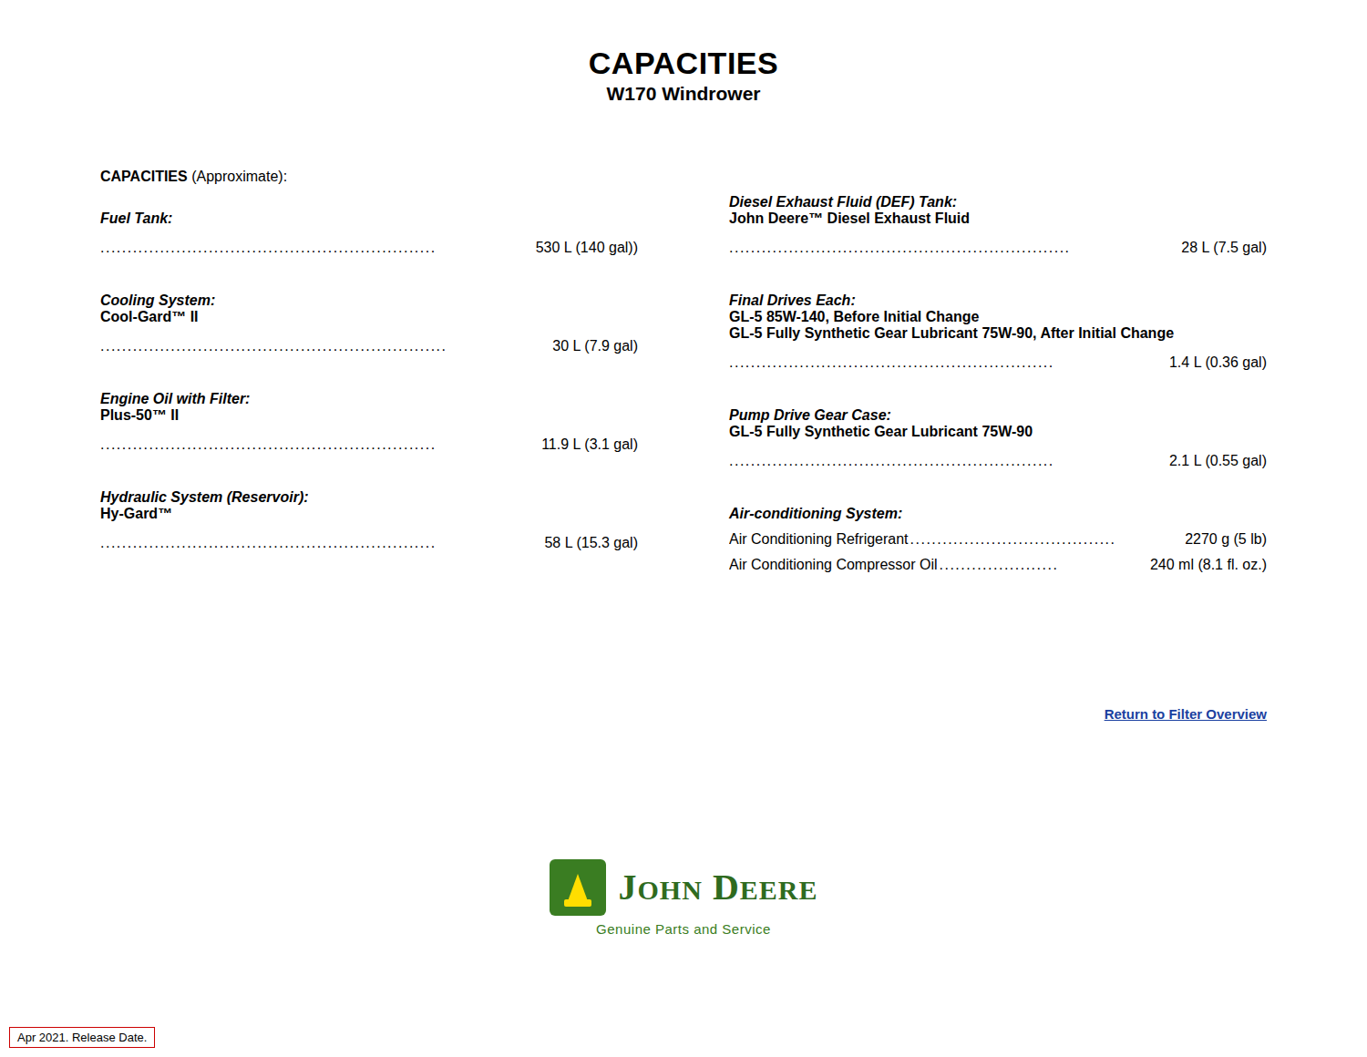CAPACITIES
W170 Windrower
CAPACITIES (Approximate):
Fuel Tank:
.............................................................. 530 L (140 gal))
Cooling System:
Cool-Gard™ II
................................................................ 30 L (7.9 gal)
Engine Oil with Filter:
Plus-50™ II
.............................................................. 11.9 L (3.1 gal)
Hydraulic System (Reservoir):
Hy-Gard™
.............................................................. 58 L (15.3 gal)
Diesel Exhaust Fluid (DEF) Tank:
John Deere™ Diesel Exhaust Fluid
............................................................... 28 L (7.5 gal)
Final Drives Each:
GL-5 85W-140, Before Initial Change
GL-5 Fully Synthetic Gear Lubricant 75W-90, After Initial Change
............................................................ 1.4 L (0.36 gal)
Pump Drive Gear Case:
GL-5 Fully Synthetic Gear Lubricant 75W-90
............................................................ 2.1 L (0.55 gal)
Air-conditioning System:
Air Conditioning Refrigerant ...................................... 2270 g (5 lb)
Air Conditioning Compressor Oil ...................... 240 ml (8.1 fl. oz.)
Return to Filter Overview
JOHN DEERE
Genuine Parts and Service
Apr 2021. Release Date.